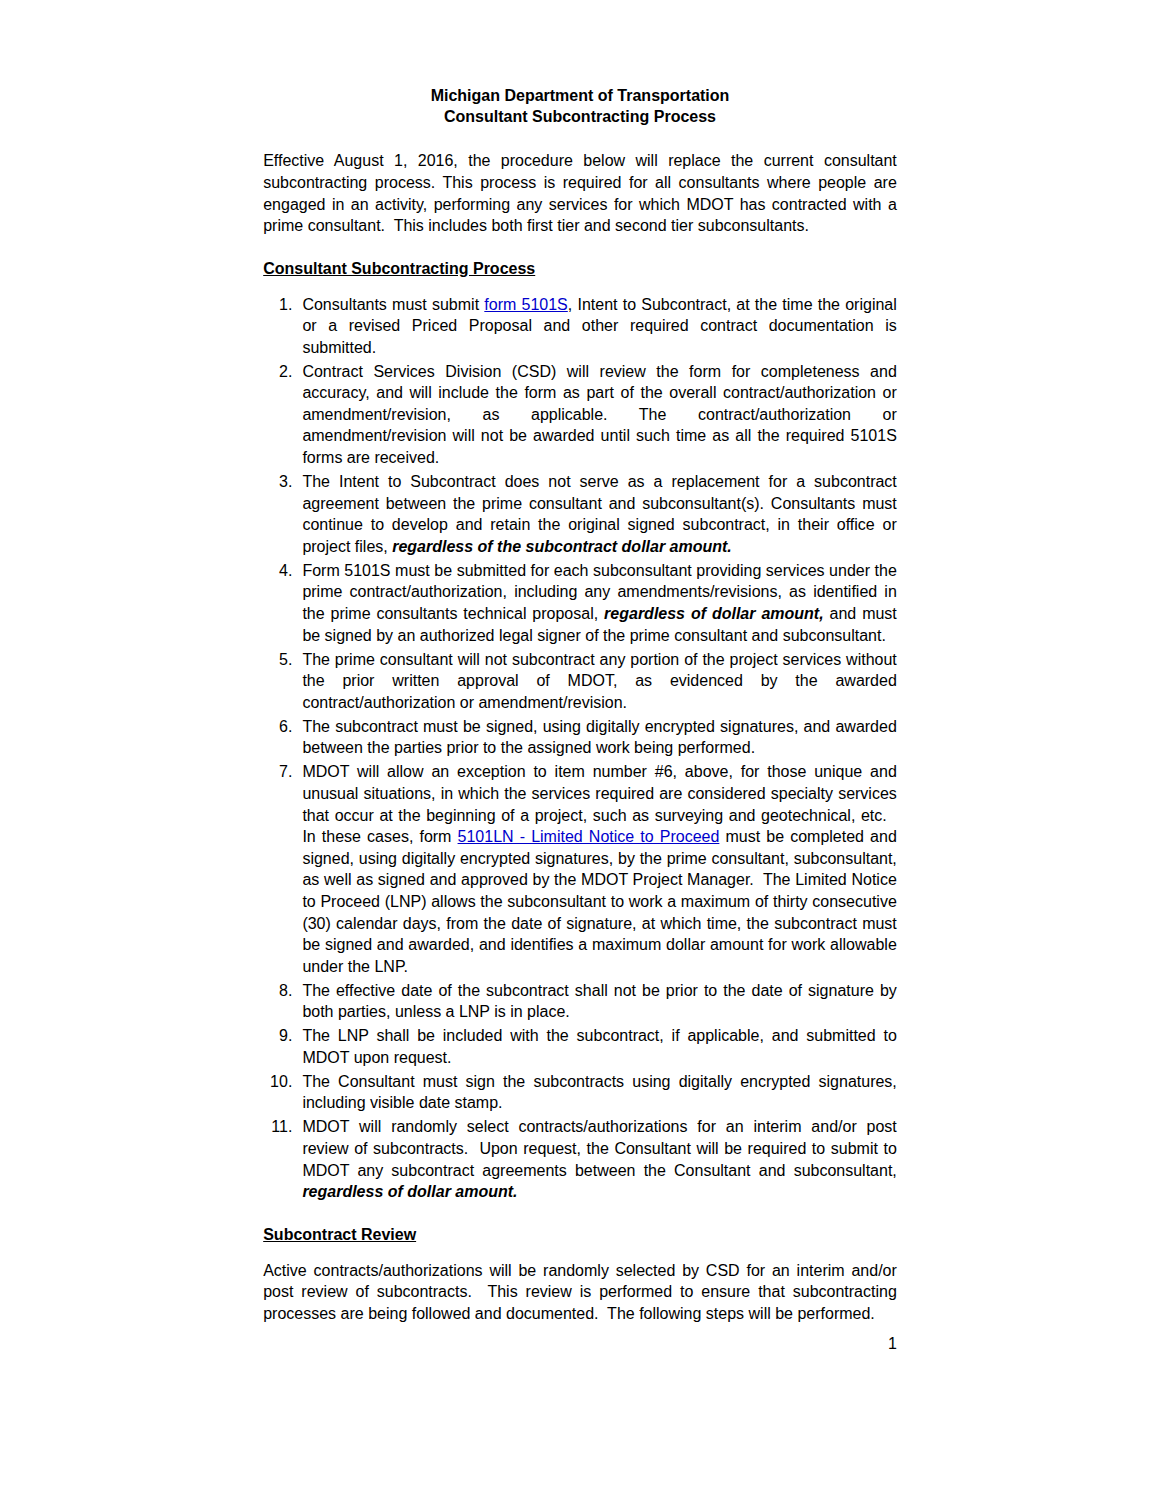Michigan Department of Transportation
Consultant Subcontracting Process
Effective August 1, 2016, the procedure below will replace the current consultant subcontracting process. This process is required for all consultants where people are engaged in an activity, performing any services for which MDOT has contracted with a prime consultant. This includes both first tier and second tier subconsultants.
Consultant Subcontracting Process
Consultants must submit form 5101S, Intent to Subcontract, at the time the original or a revised Priced Proposal and other required contract documentation is submitted.
Contract Services Division (CSD) will review the form for completeness and accuracy, and will include the form as part of the overall contract/authorization or amendment/revision, as applicable. The contract/authorization or amendment/revision will not be awarded until such time as all the required 5101S forms are received.
The Intent to Subcontract does not serve as a replacement for a subcontract agreement between the prime consultant and subconsultant(s). Consultants must continue to develop and retain the original signed subcontract, in their office or project files, regardless of the subcontract dollar amount.
Form 5101S must be submitted for each subconsultant providing services under the prime contract/authorization, including any amendments/revisions, as identified in the prime consultants technical proposal, regardless of dollar amount, and must be signed by an authorized legal signer of the prime consultant and subconsultant.
The prime consultant will not subcontract any portion of the project services without the prior written approval of MDOT, as evidenced by the awarded contract/authorization or amendment/revision.
The subcontract must be signed, using digitally encrypted signatures, and awarded between the parties prior to the assigned work being performed.
MDOT will allow an exception to item number #6, above, for those unique and unusual situations, in which the services required are considered specialty services that occur at the beginning of a project, such as surveying and geotechnical, etc. In these cases, form 5101LN - Limited Notice to Proceed must be completed and signed, using digitally encrypted signatures, by the prime consultant, subconsultant, as well as signed and approved by the MDOT Project Manager. The Limited Notice to Proceed (LNP) allows the subconsultant to work a maximum of thirty consecutive (30) calendar days, from the date of signature, at which time, the subcontract must be signed and awarded, and identifies a maximum dollar amount for work allowable under the LNP.
The effective date of the subcontract shall not be prior to the date of signature by both parties, unless a LNP is in place.
The LNP shall be included with the subcontract, if applicable, and submitted to MDOT upon request.
The Consultant must sign the subcontracts using digitally encrypted signatures, including visible date stamp.
MDOT will randomly select contracts/authorizations for an interim and/or post review of subcontracts. Upon request, the Consultant will be required to submit to MDOT any subcontract agreements between the Consultant and subconsultant, regardless of dollar amount.
Subcontract Review
Active contracts/authorizations will be randomly selected by CSD for an interim and/or post review of subcontracts. This review is performed to ensure that subcontracting processes are being followed and documented. The following steps will be performed.
1